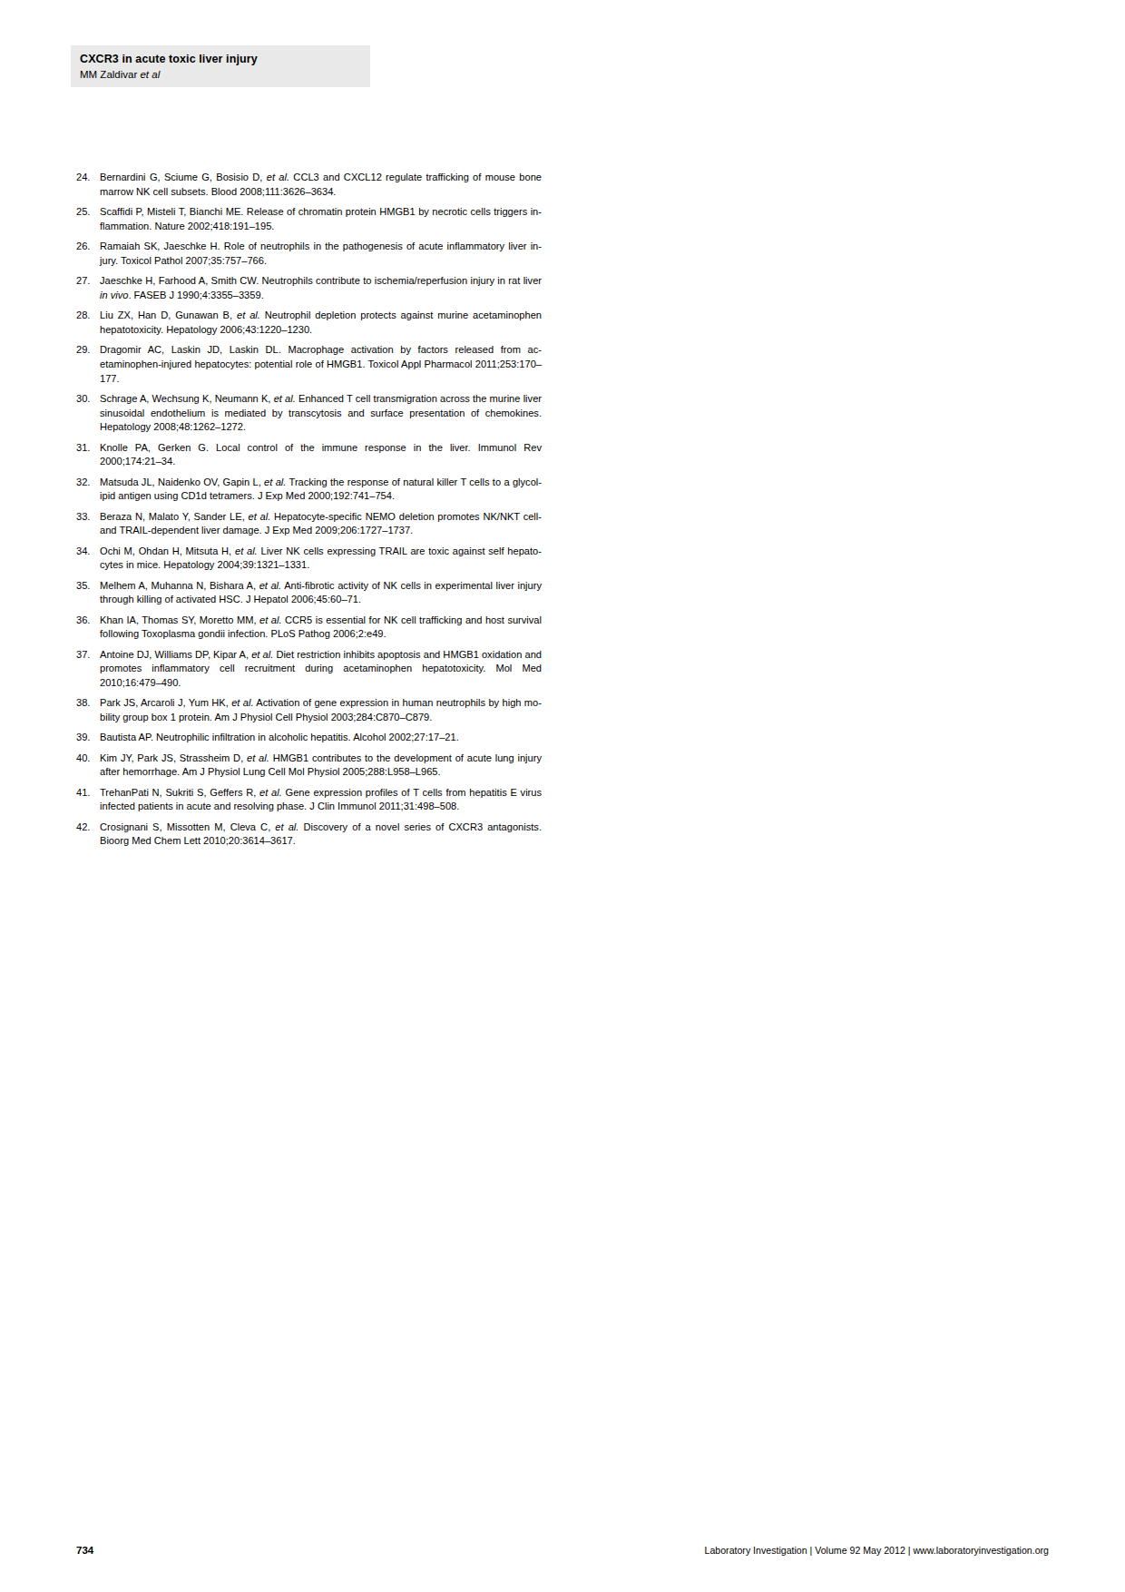CXCR3 in acute toxic liver injury
MM Zaldivar et al
Bernardini G, Sciume G, Bosisio D, et al. CCL3 and CXCL12 regulate trafficking of mouse bone marrow NK cell subsets. Blood 2008;111:3626–3634.
Scaffidi P, Misteli T, Bianchi ME. Release of chromatin protein HMGB1 by necrotic cells triggers inflammation. Nature 2002;418:191–195.
Ramaiah SK, Jaeschke H. Role of neutrophils in the pathogenesis of acute inflammatory liver injury. Toxicol Pathol 2007;35:757–766.
Jaeschke H, Farhood A, Smith CW. Neutrophils contribute to ischemia/reperfusion injury in rat liver in vivo. FASEB J 1990;4:3355–3359.
Liu ZX, Han D, Gunawan B, et al. Neutrophil depletion protects against murine acetaminophen hepatotoxicity. Hepatology 2006;43:1220–1230.
Dragomir AC, Laskin JD, Laskin DL. Macrophage activation by factors released from acetaminophen-injured hepatocytes: potential role of HMGB1. Toxicol Appl Pharmacol 2011;253:170–177.
Schrage A, Wechsung K, Neumann K, et al. Enhanced T cell transmigration across the murine liver sinusoidal endothelium is mediated by transcytosis and surface presentation of chemokines. Hepatology 2008;48:1262–1272.
Knolle PA, Gerken G. Local control of the immune response in the liver. Immunol Rev 2000;174:21–34.
Matsuda JL, Naidenko OV, Gapin L, et al. Tracking the response of natural killer T cells to a glycolipid antigen using CD1d tetramers. J Exp Med 2000;192:741–754.
Beraza N, Malato Y, Sander LE, et al. Hepatocyte-specific NEMO deletion promotes NK/NKT cell- and TRAIL-dependent liver damage. J Exp Med 2009;206:1727–1737.
Ochi M, Ohdan H, Mitsuta H, et al. Liver NK cells expressing TRAIL are toxic against self hepatocytes in mice. Hepatology 2004;39:1321–1331.
Melhem A, Muhanna N, Bishara A, et al. Anti-fibrotic activity of NK cells in experimental liver injury through killing of activated HSC. J Hepatol 2006;45:60–71.
Khan IA, Thomas SY, Moretto MM, et al. CCR5 is essential for NK cell trafficking and host survival following Toxoplasma gondii infection. PLoS Pathog 2006;2:e49.
Antoine DJ, Williams DP, Kipar A, et al. Diet restriction inhibits apoptosis and HMGB1 oxidation and promotes inflammatory cell recruitment during acetaminophen hepatotoxicity. Mol Med 2010;16:479–490.
Park JS, Arcaroli J, Yum HK, et al. Activation of gene expression in human neutrophils by high mobility group box 1 protein. Am J Physiol Cell Physiol 2003;284:C870–C879.
Bautista AP. Neutrophilic infiltration in alcoholic hepatitis. Alcohol 2002;27:17–21.
Kim JY, Park JS, Strassheim D, et al. HMGB1 contributes to the development of acute lung injury after hemorrhage. Am J Physiol Lung Cell Mol Physiol 2005;288:L958–L965.
TrehanPati N, Sukriti S, Geffers R, et al. Gene expression profiles of T cells from hepatitis E virus infected patients in acute and resolving phase. J Clin Immunol 2011;31:498–508.
Crosignani S, Missotten M, Cleva C, et al. Discovery of a novel series of CXCR3 antagonists. Bioorg Med Chem Lett 2010;20:3614–3617.
734
Laboratory Investigation | Volume 92 May 2012 | www.laboratoryinvestigation.org